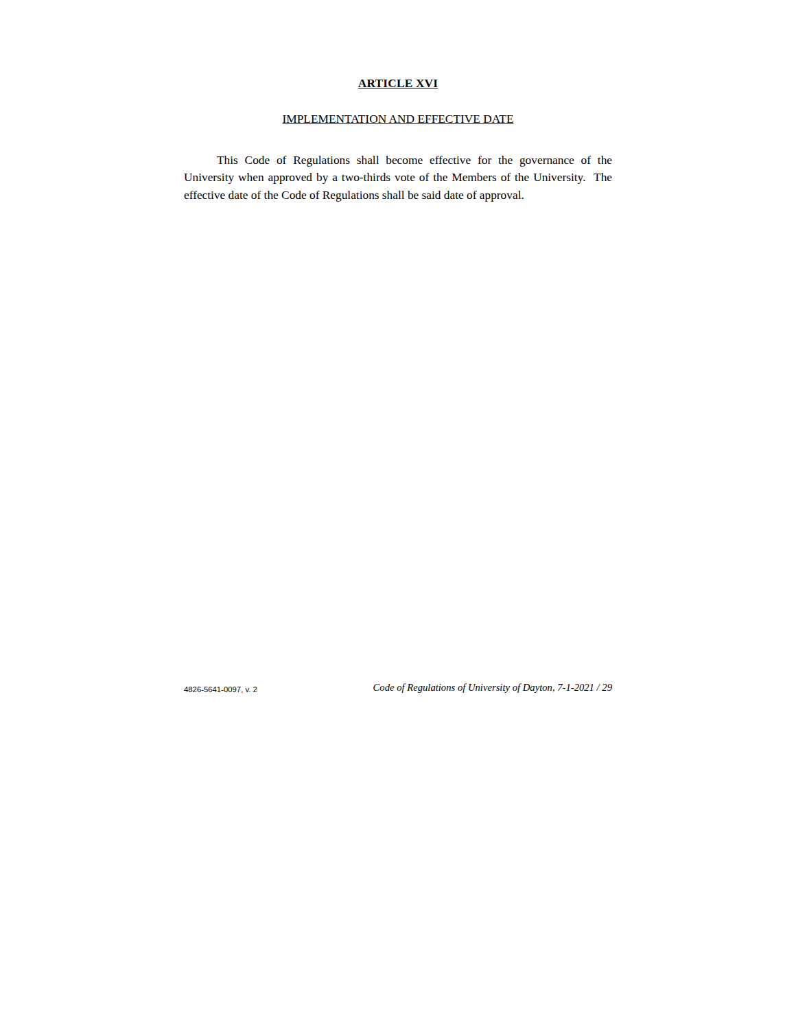ARTICLE XVI
IMPLEMENTATION AND EFFECTIVE DATE
This Code of Regulations shall become effective for the governance of the University when approved by a two-thirds vote of the Members of the University. The effective date of the Code of Regulations shall be said date of approval.
4826-5641-0097, v. 2
Code of Regulations of University of Dayton, 7-1-2021 / 29